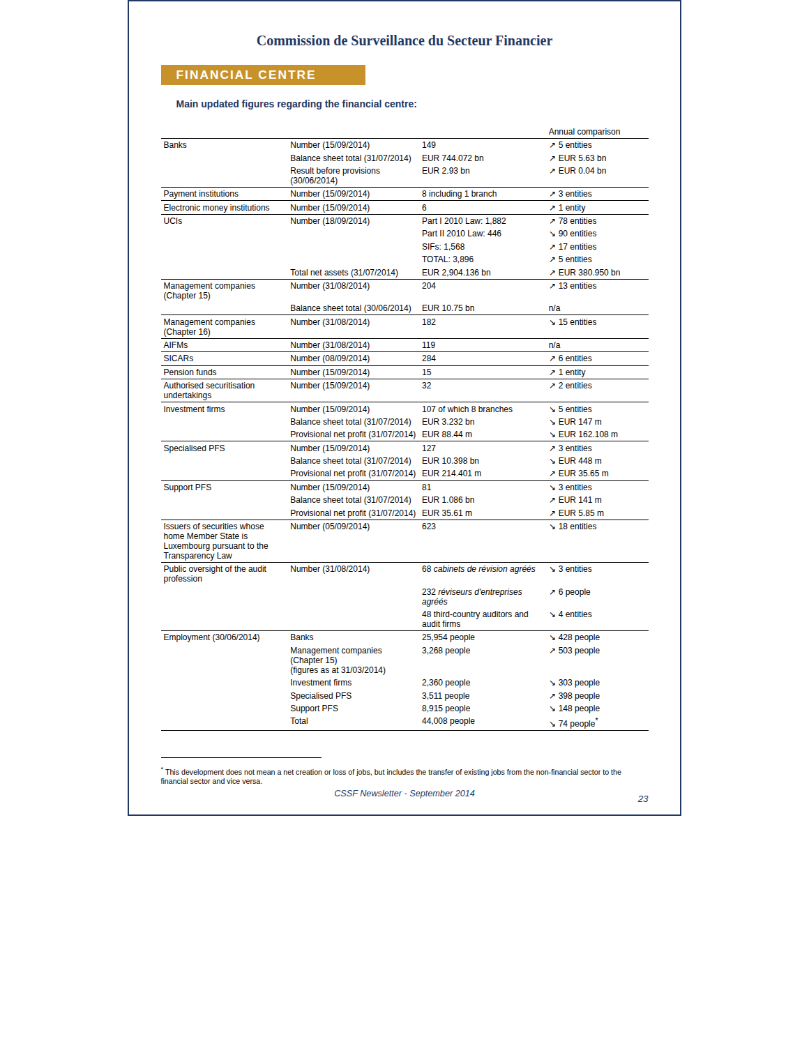Commission de Surveillance du Secteur Financier
FINANCIAL CENTRE
Main updated figures regarding the financial centre:
| | | | Annual comparison |
| Banks | Number (15/09/2014) | 149 | 5 entities |
| | Balance sheet total (31/07/2014) | EUR 744.072 bn | EUR 5.63 bn |
| | Result before provisions (30/06/2014) | EUR 2.93 bn | EUR 0.04 bn |
| Payment institutions | Number (15/09/2014) | 8 including 1 branch | 3 entities |
| Electronic money institutions | Number (15/09/2014) | 6 | 1 entity |
| UCIs | Number (18/09/2014) | Part I 2010 Law: 1,882 | 78 entities |
| | | Part II 2010 Law: 446 | 90 entities |
| | | SIFs: 1,568 | 17 entities |
| | | TOTAL: 3,896 | 5 entities |
| | Total net assets (31/07/2014) | EUR 2,904.136 bn | EUR 380.950 bn |
| Management companies (Chapter 15) | Number (31/08/2014) | 204 | 13 entities |
| | Balance sheet total (30/06/2014) | EUR 10.75 bn | n/a |
| Management companies (Chapter 16) | Number (31/08/2014) | 182 | 15 entities |
| AIFMs | Number (31/08/2014) | 119 | n/a |
| SICARs | Number (08/09/2014) | 284 | 6 entities |
| Pension funds | Number (15/09/2014) | 15 | 1 entity |
| Authorised securitisation undertakings | Number (15/09/2014) | 32 | 2 entities |
| Investment firms | Number (15/09/2014) | 107 of which 8 branches | 5 entities |
| | Balance sheet total (31/07/2014) | EUR 3.232 bn | EUR 147 m |
| | Provisional net profit (31/07/2014) | EUR 88.44 m | EUR 162.108 m |
| Specialised PFS | Number (15/09/2014) | 127 | 3 entities |
| | Balance sheet total (31/07/2014) | EUR 10.398 bn | EUR 448 m |
| | Provisional net profit (31/07/2014) | EUR 214.401 m | EUR 35.65 m |
| Support PFS | Number (15/09/2014) | 81 | 3 entities |
| | Balance sheet total (31/07/2014) | EUR 1.086 bn | EUR 141 m |
| | Provisional net profit (31/07/2014) | EUR 35.61 m | EUR 5.85 m |
| Issuers of securities whose home Member State is Luxembourg pursuant to the Transparency Law | Number (05/09/2014) | 623 | 18 entities |
| Public oversight of the audit profession | Number (31/08/2014) | 68 cabinets de révision agréés | 3 entities |
| | | 232 réviseurs d'entreprises agréés | 6 people |
| | | 48 third-country auditors and audit firms | 4 entities |
| Employment (30/06/2014) | Banks | 25,954 people | 428 people |
| | Management companies (Chapter 15) (figures as at 31/03/2014) | 3,268 people | 503 people |
| | Investment firms | 2,360 people | 303 people |
| | Specialised PFS | 3,511 people | 398 people |
| | Support PFS | 8,915 people | 148 people |
| | Total | 44,008 people | 74 people * |
* This development does not mean a net creation or loss of jobs, but includes the transfer of existing jobs from the non-financial sector to the financial sector and vice versa.
CSSF Newsletter - September 2014
23